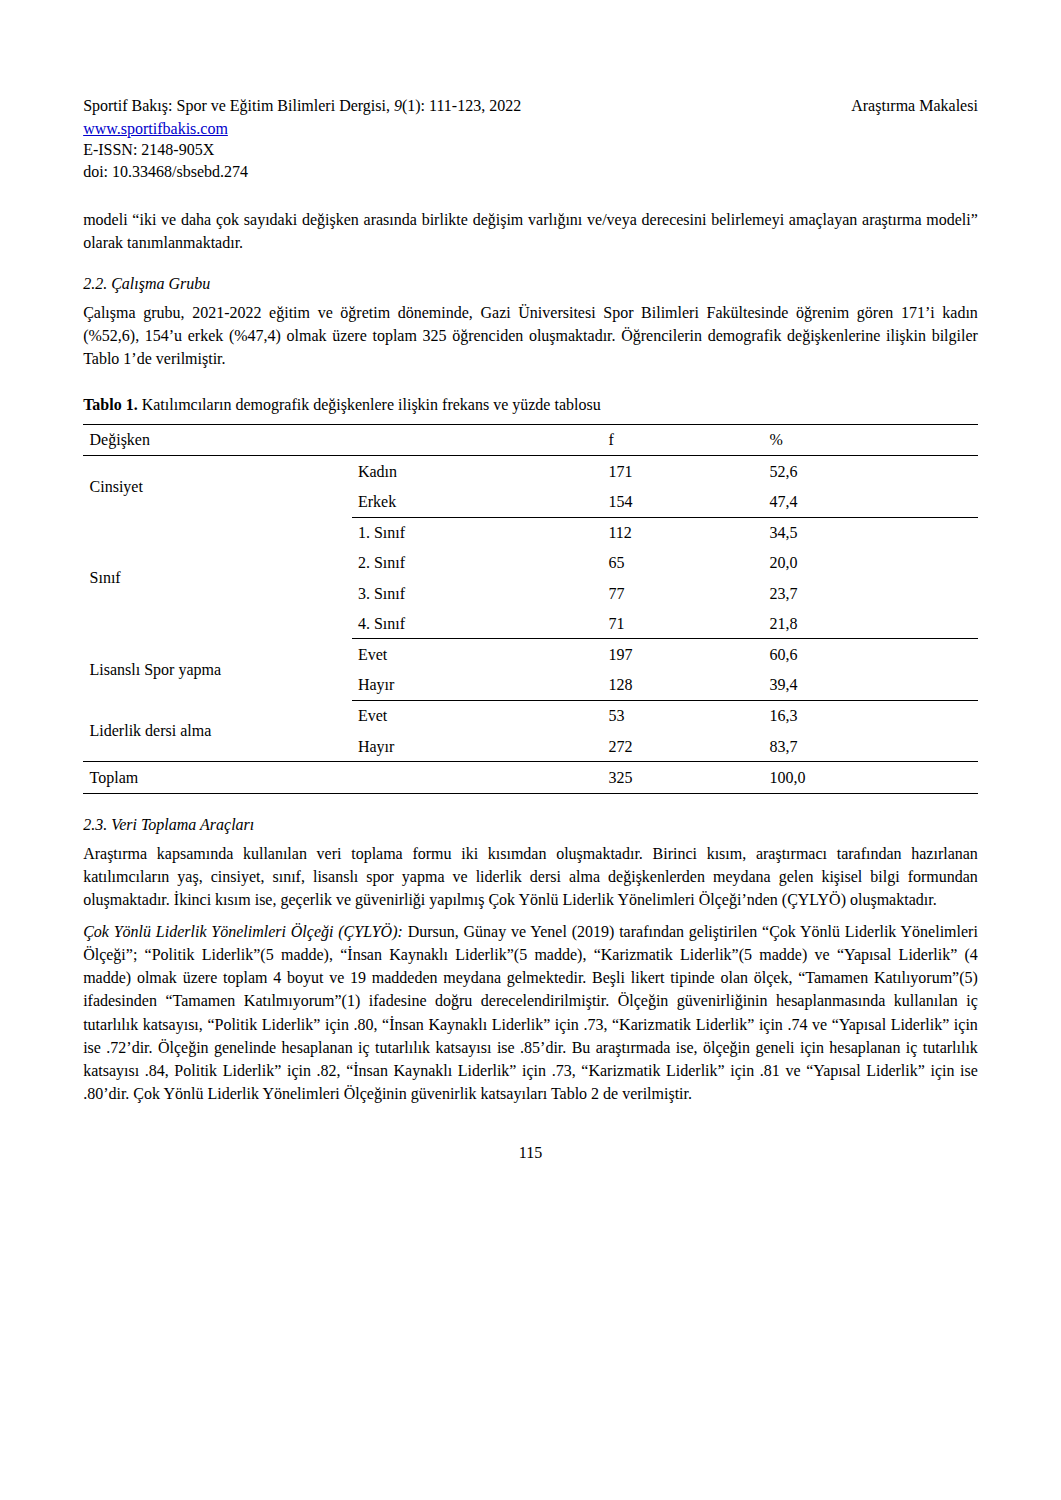Sportif Bakış: Spor ve Eğitim Bilimleri Dergisi, 9(1): 111-123, 2022 Araştırma Makalesi
www.sportifbakis.com
E-ISSN: 2148-905X
doi: 10.33468/sbsebd.274
modeli “iki ve daha çok sayıdaki değişken arasında birlikte değişim varlığını ve/veya derecesini belirlemeyi amaçlayan araştırma modeli” olarak tanımlanmaktadır.
2.2. Çalışma Grubu
Çalışma grubu, 2021-2022 eğitim ve öğretim döneminde, Gazi Üniversitesi Spor Bilimleri Fakültesinde öğrenim gören 171’i kadın (%52,6), 154’u erkek (%47,4) olmak üzere toplam 325 öğrenciden oluşmaktadır. Öğrencilerin demografik değişkenlerine ilişkin bilgiler Tablo 1’de verilmiştir.
Tablo 1. Katılımcıların demografik değişkenlere ilişkin frekans ve yüzde tablosu
| Değişken | f | % |
| --- | --- | --- |
| Cinsiyet | Kadın | 171 | 52,6 |
| Erkek | 154 | 47,4 |
| Sınıf | 1. Sınıf | 112 | 34,5 |
| 2. Sınıf | 65 | 20,0 |
| 3. Sınıf | 77 | 23,7 |
| 4. Sınıf | 71 | 21,8 |
| Lisanslı Spor yapma | Evet | 197 | 60,6 |
| Hayır | 128 | 39,4 |
| Liderlik dersi alma | Evet | 53 | 16,3 |
| Hayır | 272 | 83,7 |
| Toplam | 325 | 100,0 |
2.3. Veri Toplama Araçları
Araştırma kapsamında kullanılan veri toplama formu iki kısımdan oluşmaktadır. Birinci kısım, araştırmacı tarafından hazırlanan katılımcıların yaş, cinsiyet, sınıf, lisanslı spor yapma ve liderlik dersi alma değişkenlerden meydana gelen kişisel bilgi formundan oluşmaktadır. İkinci kısım ise, geçerlik ve güvenirliği yapılmış Çok Yönlü Liderlik Yönelimleri Ölçeği’nden (ÇYLYÖ) oluşmaktadır.
Çok Yönlü Liderlik Yönelimleri Ölçeği (ÇYLYÖ): Dursun, Günay ve Yenel (2019) tarafından geliştirilen “Çok Yönlü Liderlik Yönelimleri Ölçeği”; “Politik Liderlik”(5 madde), “İnsan Kaynaklı Liderlik”(5 madde), “Karizmatik Liderlik”(5 madde) ve “Yapısal Liderlik” (4 madde) olmak üzere toplam 4 boyut ve 19 maddeden meydana gelmektedir. Beşli likert tipinde olan ölçek, “Tamamen Katılıyorum”(5) ifadesinden “Tamamen Katılmıyorum”(1) ifadesine doğru derecelendirilmiştir. Ölçeğin güvenirliğinin hesaplanmasında kullanılan iç tutarlılık katsayısı, “Politik Liderlik” için .80, “İnsan Kaynaklı Liderlik” için .73, “Karizmatik Liderlik” için .74 ve “Yapısal Liderlik” için ise .72’dir. Ölçeğin genelinde hesaplanan iç tutarlılık katsayısı ise .85’dir. Bu araştırmada ise, ölçeğin geneli için hesaplanan iç tutarlılık katsayısı .84, Politik Liderlik” için .82, “İnsan Kaynaklı Liderlik” için .73, “Karizmatik Liderlik” için .81 ve “Yapısal Liderlik” için ise .80’dir. Çok Yönlü Liderlik Yönelimleri Ölçeğinin güvenirlik katsayıları Tablo 2 de verilmiştir.
115